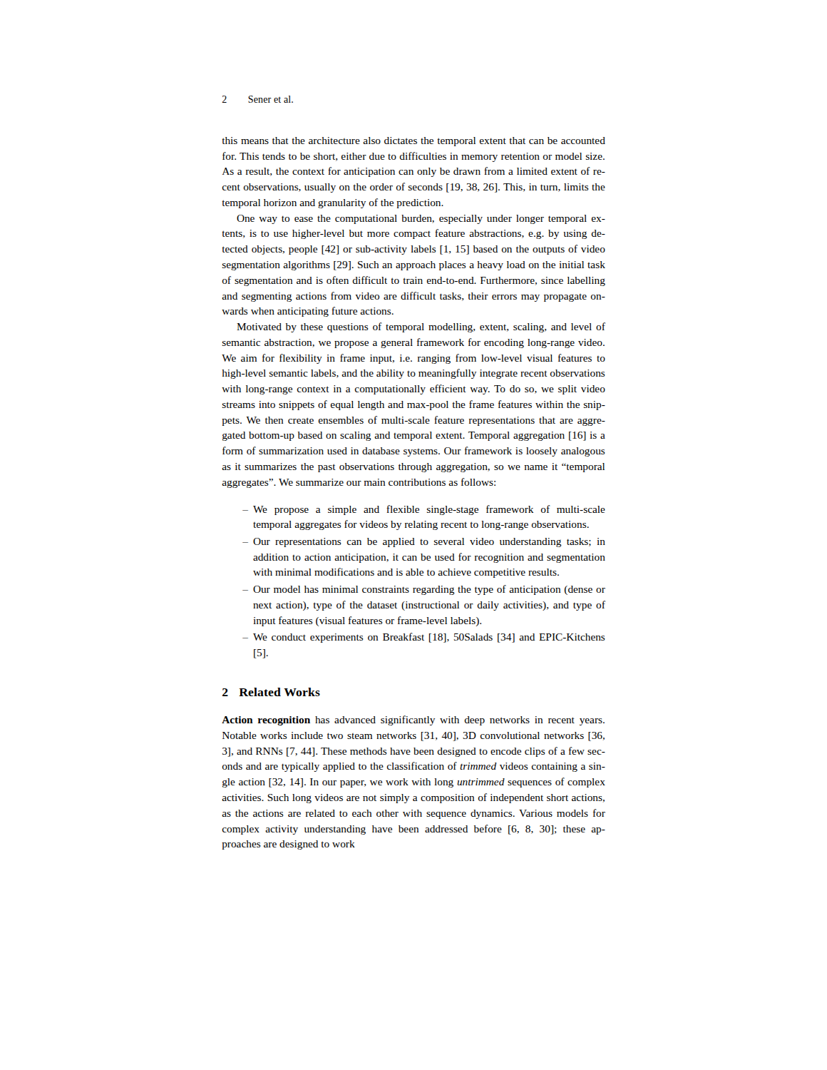2 Sener et al.
this means that the architecture also dictates the temporal extent that can be accounted for. This tends to be short, either due to difficulties in memory retention or model size. As a result, the context for anticipation can only be drawn from a limited extent of recent observations, usually on the order of seconds [19, 38, 26]. This, in turn, limits the temporal horizon and granularity of the prediction.
One way to ease the computational burden, especially under longer temporal extents, is to use higher-level but more compact feature abstractions, e.g. by using detected objects, people [42] or sub-activity labels [1, 15] based on the outputs of video segmentation algorithms [29]. Such an approach places a heavy load on the initial task of segmentation and is often difficult to train end-to-end. Furthermore, since labelling and segmenting actions from video are difficult tasks, their errors may propagate onwards when anticipating future actions.
Motivated by these questions of temporal modelling, extent, scaling, and level of semantic abstraction, we propose a general framework for encoding long-range video. We aim for flexibility in frame input, i.e. ranging from low-level visual features to high-level semantic labels, and the ability to meaningfully integrate recent observations with long-range context in a computationally efficient way. To do so, we split video streams into snippets of equal length and max-pool the frame features within the snippets. We then create ensembles of multi-scale feature representations that are aggregated bottom-up based on scaling and temporal extent. Temporal aggregation [16] is a form of summarization used in database systems. Our framework is loosely analogous as it summarizes the past observations through aggregation, so we name it “temporal aggregates”. We summarize our main contributions as follows:
We propose a simple and flexible single-stage framework of multi-scale temporal aggregates for videos by relating recent to long-range observations.
Our representations can be applied to several video understanding tasks; in addition to action anticipation, it can be used for recognition and segmentation with minimal modifications and is able to achieve competitive results.
Our model has minimal constraints regarding the type of anticipation (dense or next action), type of the dataset (instructional or daily activities), and type of input features (visual features or frame-level labels).
We conduct experiments on Breakfast [18], 50Salads [34] and EPIC-Kitchens [5].
2 Related Works
Action recognition has advanced significantly with deep networks in recent years. Notable works include two steam networks [31, 40], 3D convolutional networks [36, 3], and RNNs [7, 44]. These methods have been designed to encode clips of a few seconds and are typically applied to the classification of trimmed videos containing a single action [32, 14]. In our paper, we work with long untrimmed sequences of complex activities. Such long videos are not simply a composition of independent short actions, as the actions are related to each other with sequence dynamics. Various models for complex activity understanding have been addressed before [6, 8, 30]; these approaches are designed to work